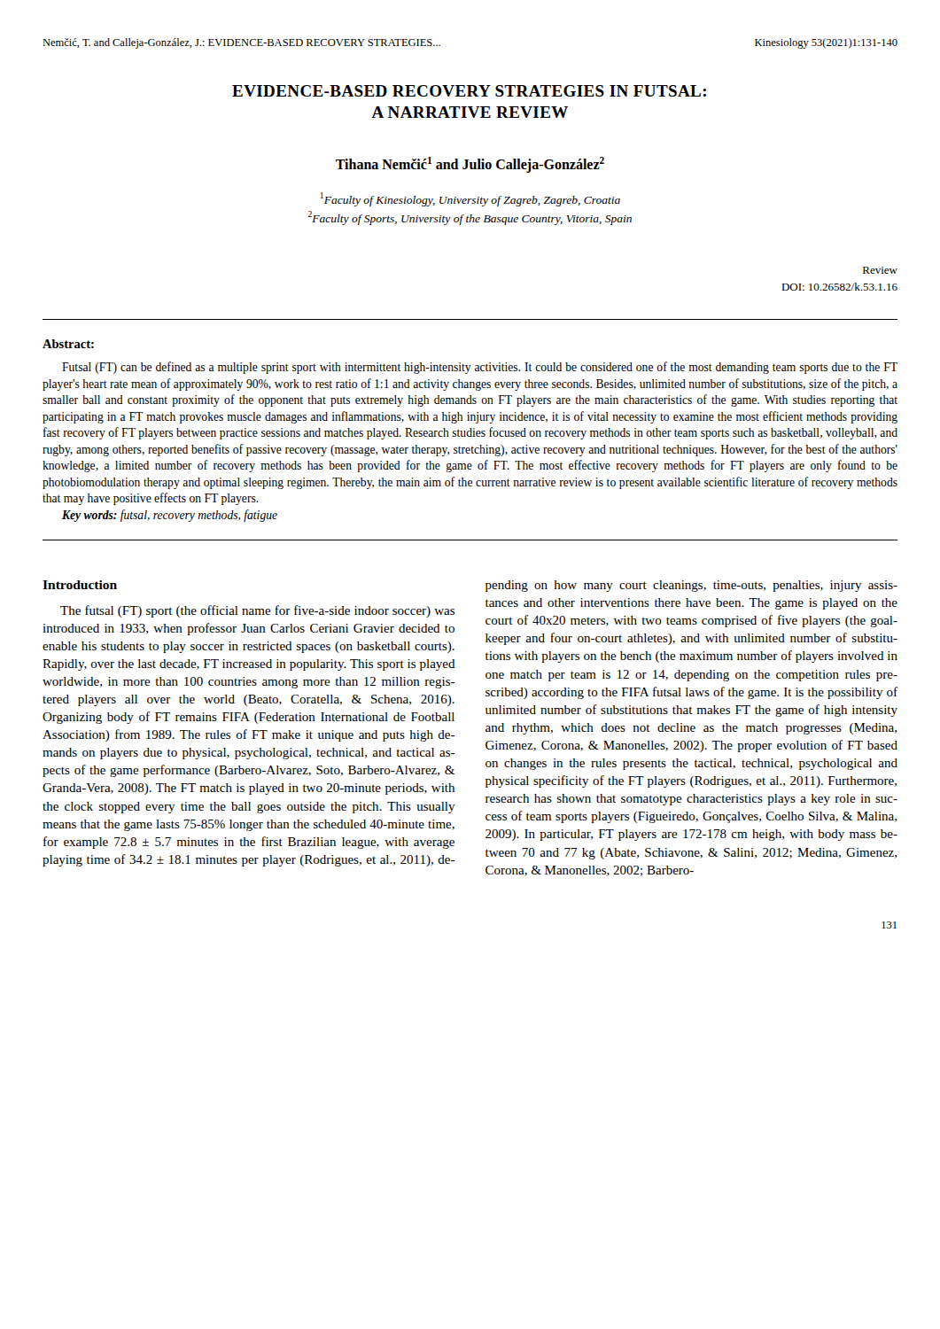Nemčić, T. and Calleja-González, J.: EVIDENCE-BASED RECOVERY STRATEGIES...
Kinesiology 53(2021)1:131-140
Evidence-Based Recovery Strategies in Futsal:
A Narrative Review
Tihana Nemčić1 and Julio Calleja-González2
1Faculty of Kinesiology, University of Zagreb, Zagreb, Croatia
2Faculty of Sports, University of the Basque Country, Vitoria, Spain
Review
DOI: 10.26582/k.53.1.16
Abstract:
Futsal (FT) can be defined as a multiple sprint sport with intermittent high-intensity activities. It could be considered one of the most demanding team sports due to the FT player's heart rate mean of approximately 90%, work to rest ratio of 1:1 and activity changes every three seconds. Besides, unlimited number of substitutions, size of the pitch, a smaller ball and constant proximity of the opponent that puts extremely high demands on FT players are the main characteristics of the game. With studies reporting that participating in a FT match provokes muscle damages and inflammations, with a high injury incidence, it is of vital necessity to examine the most efficient methods providing fast recovery of FT players between practice sessions and matches played. Research studies focused on recovery methods in other team sports such as basketball, volleyball, and rugby, among others, reported benefits of passive recovery (massage, water therapy, stretching), active recovery and nutritional techniques. However, for the best of the authors' knowledge, a limited number of recovery methods has been provided for the game of FT. The most effective recovery methods for FT players are only found to be photobiomodulation therapy and optimal sleeping regimen. Thereby, the main aim of the current narrative review is to present available scientific literature of recovery methods that may have positive effects on FT players.
Key words: futsal, recovery methods, fatigue
Introduction
The futsal (FT) sport (the official name for five-a-side indoor soccer) was introduced in 1933, when professor Juan Carlos Ceriani Gravier decided to enable his students to play soccer in restricted spaces (on basketball courts). Rapidly, over the last decade, FT increased in popularity. This sport is played worldwide, in more than 100 countries among more than 12 million registered players all over the world (Beato, Coratella, & Schena, 2016). Organizing body of FT remains FIFA (Federation International de Football Association) from 1989. The rules of FT make it unique and puts high demands on players due to physical, psychological, technical, and tactical aspects of the game performance (Barbero-Alvarez, Soto, Barbero-Alvarez, & Granda-Vera, 2008). The FT match is played in two 20-minute periods, with the clock stopped every time the ball goes outside the pitch. This usually means that the game lasts 75-85% longer than the scheduled 40-minute time, for example 72.8 ± 5.7 minutes in the first Brazilian league, with average playing time of 34.2 ± 18.1 minutes per player (Rodrigues, et al., 2011), depending on how many court cleanings, time-outs, penalties, injury assistances and other interventions there have been. The game is played on the court of 40x20 meters, with two teams comprised of five players (the goalkeeper and four on-court athletes), and with unlimited number of substitutions with players on the bench (the maximum number of players involved in one match per team is 12 or 14, depending on the competition rules prescribed) according to the FIFA futsal laws of the game. It is the possibility of unlimited number of substitutions that makes FT the game of high intensity and rhythm, which does not decline as the match progresses (Medina, Gimenez, Corona, & Manonelles, 2002). The proper evolution of FT based on changes in the rules presents the tactical, technical, psychological and physical specificity of the FT players (Rodrigues, et al., 2011). Furthermore, research has shown that somatotype characteristics plays a key role in success of team sports players (Figueiredo, Gonçalves, Coelho Silva, & Malina, 2009). In particular, FT players are 172-178 cm heigh, with body mass between 70 and 77 kg (Abate, Schiavone, & Salini, 2012; Medina, Gimenez, Corona, & Manonelles, 2002; Barbero-
131